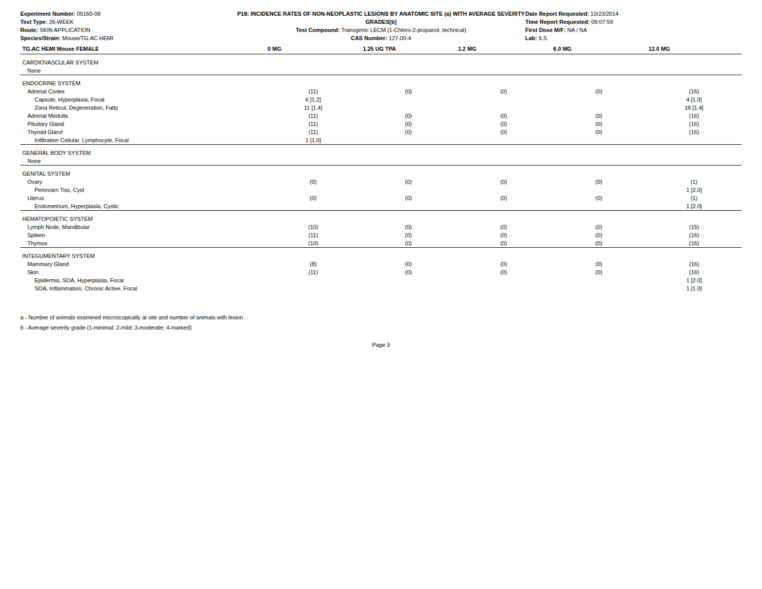| Experiment Number: 05160-08 Test Type: 26-WEEK Route: SKIN APPLICATION Species/Strain: Mouse/TG.AC HEMI | P18: INCIDENCE RATES OF NON-NEOPLASTIC LESIONS BY ANATOMIC SITE (a) WITH AVERAGE SEVERITY GRADES[b] Test Compound: Transgenic LECM (1-Chloro-2-propanol, technical) CAS Number: 127-00-4 | Date Report Requested: 10/23/2014 Time Report Requested: 09:07:59 First Dose M/F: NA / NA Lab: ILS |
| TG.AC HEMI Mouse FEMALE | 0 MG | 1.25 UG TPA | 1.2 MG | 6.0 MG | 12.0 MG |
| --- | --- | --- | --- | --- | --- |
| CARDIOVASCULAR SYSTEM | | | | | |
| None | | | | | |
| ENDOCRINE SYSTEM | | | | | |
| Adrenal Cortex | (11) | (0) | (0) | (0) | (16) |
| Capsule, Hyperplasia, Focal | 6 [1.2] | | | | 4 [1.0] |
| Zona Reticul, Degeneration, Fatty | 11 [1.4] | | | | 16 [1.4] |
| Adrenal Medulla | (11) | (0) | (0) | (0) | (16) |
| Pituitary Gland | (11) | (0) | (0) | (0) | (16) |
| Thyroid Gland | (11) | (0) | (0) | (0) | (16) |
| Infiltration Cellular, Lymphocyte, Focal | 1 [1.0] | | | | |
| GENERAL BODY SYSTEM | | | | | |
| None | | | | | |
| GENITAL SYSTEM | | | | | |
| Ovary | (0) | (0) | (0) | (0) | (1) |
| Periovarn Tiss, Cyst | | | | | 1 [2.0] |
| Uterus | (0) | (0) | (0) | (0) | (1) |
| Endometrium, Hyperplasia, Cystic | | | | | 1 [2.0] |
| HEMATOPOIETIC SYSTEM | | | | | |
| Lymph Node, Mandibular | (10) | (0) | (0) | (0) | (15) |
| Spleen | (11) | (0) | (0) | (0) | (16) |
| Thymus | (10) | (0) | (0) | (0) | (16) |
| INTEGUMENTARY SYSTEM | | | | | |
| Mammary Gland | (8) | (0) | (0) | (0) | (16) |
| Skin | (11) | (0) | (0) | (0) | (16) |
| Epidermis, SOA, Hyperplasia, Focal | | | | | 1 [2.0] |
| SOA, Inflammation, Chronic Active, Focal | | | | | 1 [1.0] |
a - Number of animals examined microscopically at site and number of animals with lesion
b - Average severity grade (1-minimal; 2-mild; 3-moderate; 4-marked)
Page 3